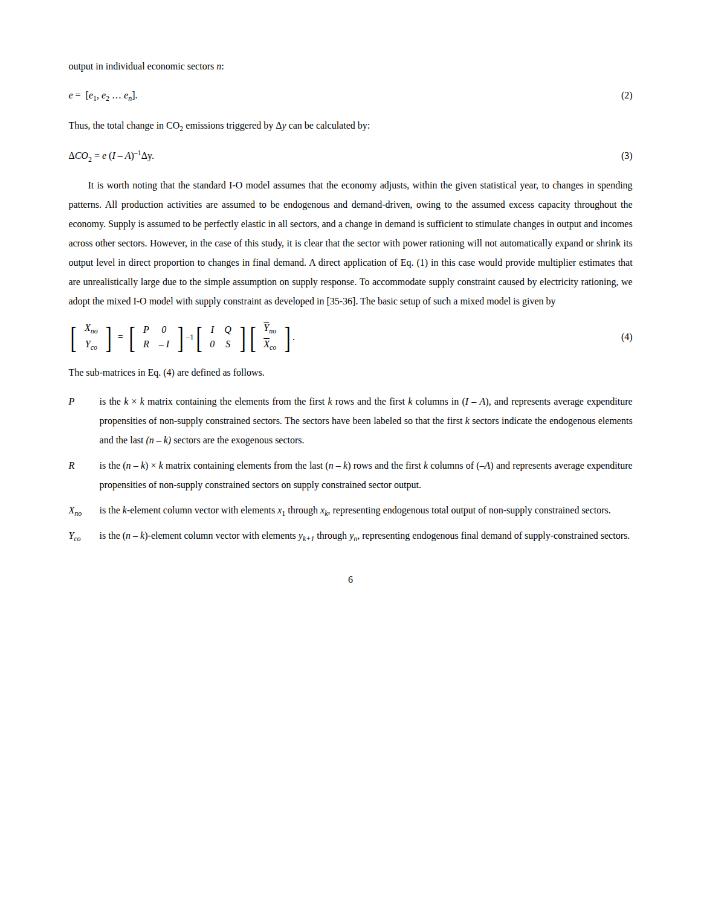output in individual economic sectors n:
e = [e1, e2 … en].
(2)
Thus, the total change in CO2 emissions triggered by Δy can be calculated by:
ΔCO2 = e (I – A)–1Δy.
(3)
It is worth noting that the standard I-O model assumes that the economy adjusts, within the given statistical year, to changes in spending patterns. All production activities are assumed to be endogenous and demand-driven, owing to the assumed excess capacity throughout the economy. Supply is assumed to be perfectly elastic in all sectors, and a change in demand is sufficient to stimulate changes in output and incomes across other sectors. However, in the case of this study, it is clear that the sector with power rationing will not automatically expand or shrink its output level in direct proportion to changes in final demand. A direct application of Eq. (1) in this case would provide multiplier estimates that are unrealistically large due to the simple assumption on supply response. To accommodate supply constraint caused by electricity rationing, we adopt the mixed I-O model with supply constraint as developed in [35-36]. The basic setup of such a mixed model is given by
[
| X no |
| Y co |
] = [
| P | 0 |
| R | – I |
]–1 [
| I | Q |
| 0 | S |
] [
| Y no |
| X co |
] .
(4)
The sub-matrices in Eq. (4) are defined as follows.
P
is the k × k matrix containing the elements from the first k rows and the first k columns in (I – A), and represents average expenditure propensities of non-supply constrained sectors. The sectors have been labeled so that the first k sectors indicate the endogenous elements and the last (n – k) sectors are the exogenous sectors.
R
is the (n – k) × k matrix containing elements from the last (n – k) rows and the first k columns of (–A) and represents average expenditure propensities of non-supply constrained sectors on supply constrained sector output.
Xno
is the k-element column vector with elements x1 through xk, representing endogenous total output of non-supply constrained sectors.
Yco
is the (n – k)-element column vector with elements yk+1 through yn, representing endogenous final demand of supply-constrained sectors.
6